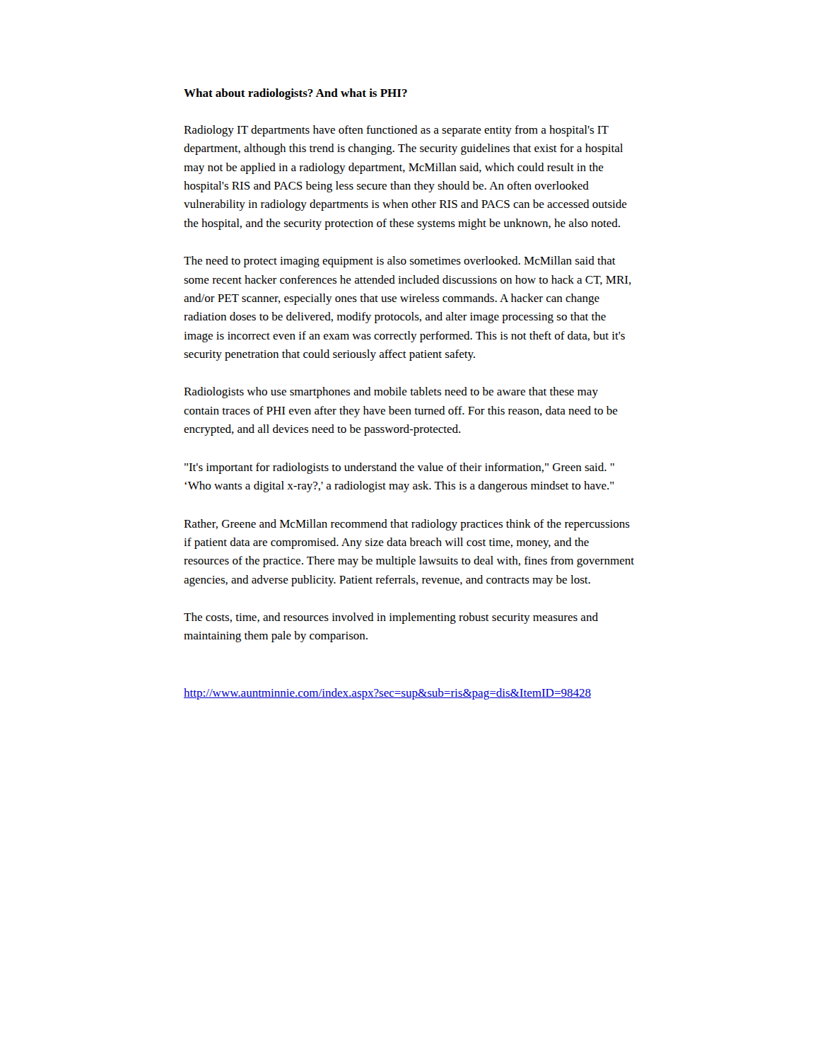What about radiologists? And what is PHI?
Radiology IT departments have often functioned as a separate entity from a hospital's IT department, although this trend is changing. The security guidelines that exist for a hospital may not be applied in a radiology department, McMillan said, which could result in the hospital's RIS and PACS being less secure than they should be. An often overlooked vulnerability in radiology departments is when other RIS and PACS can be accessed outside the hospital, and the security protection of these systems might be unknown, he also noted.
The need to protect imaging equipment is also sometimes overlooked. McMillan said that some recent hacker conferences he attended included discussions on how to hack a CT, MRI, and/or PET scanner, especially ones that use wireless commands. A hacker can change radiation doses to be delivered, modify protocols, and alter image processing so that the image is incorrect even if an exam was correctly performed. This is not theft of data, but it's security penetration that could seriously affect patient safety.
Radiologists who use smartphones and mobile tablets need to be aware that these may contain traces of PHI even after they have been turned off. For this reason, data need to be encrypted, and all devices need to be password-protected.
"It's important for radiologists to understand the value of their information," Green said. " ‘Who wants a digital x-ray?,' a radiologist may ask. This is a dangerous mindset to have."
Rather, Greene and McMillan recommend that radiology practices think of the repercussions if patient data are compromised. Any size data breach will cost time, money, and the resources of the practice. There may be multiple lawsuits to deal with, fines from government agencies, and adverse publicity. Patient referrals, revenue, and contracts may be lost.
The costs, time, and resources involved in implementing robust security measures and maintaining them pale by comparison.
http://www.auntminnie.com/index.aspx?sec=sup&sub=ris&pag=dis&ItemID=98428